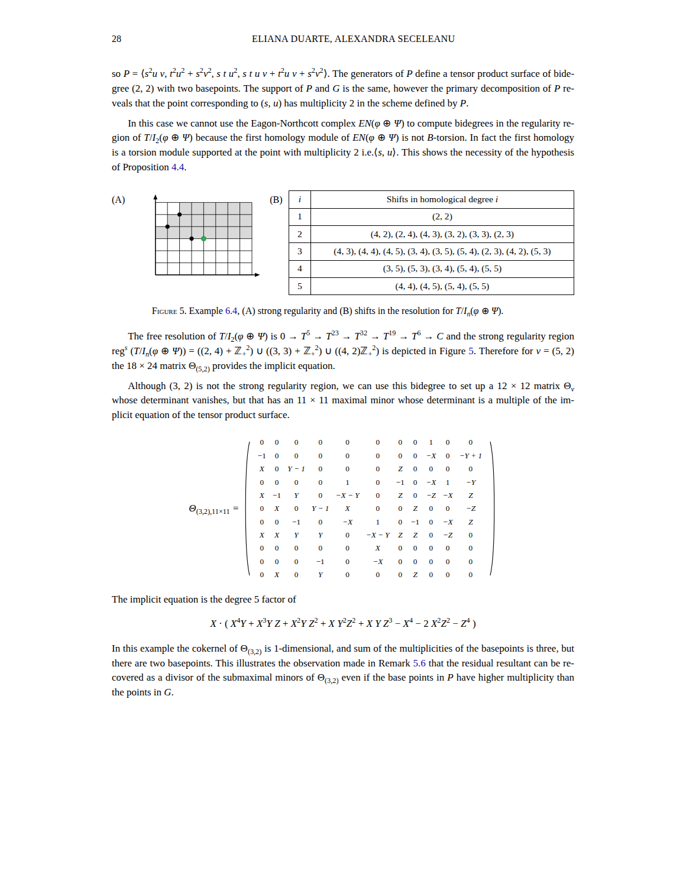28 ELIANA DUARTE, ALEXANDRA SECELEANU
so P = ⟨s2u v, t2u2 + s2v2, s t u2, s t u v + t2u v + s2v2⟩. The generators of P define a tensor product surface of bidegree (2, 2) with two basepoints. The support of P and G is the same, however the primary decomposition of P reveals that the point corresponding to (s, u) has multiplicity 2 in the scheme defined by P.
In this case we cannot use the Eagon-Northcott complex EN(φ ⊕ Ψ) to compute bidegrees in the regularity region of T/I2(φ ⊕ Ψ) because the first homology module of EN(φ ⊕ Ψ) is not B-torsion. In fact the first homology is a torsion module supported at the point with multiplicity 2 i.e.⟨s, u⟩. This shows the necessity of the hypothesis of Proposition 4.4.
(A)
(B)
| i | Shifts in homological degree i |
| --- | --- |
| 1 | (2, 2) |
| 2 | (4, 2), (2, 4), (4, 3), (3, 2), (3, 3), (2, 3) |
| 3 | (4, 3), (4, 4), (4, 5), (3, 4), (3, 5), (5, 4), (2, 3), (4, 2), (5, 3) |
| 4 | (3, 5), (5, 3), (3, 4), (5, 4), (5, 5) |
| 5 | (4, 4), (4, 5), (5, 4), (5, 5) |
Figure 5. Example 6.4, (A) strong regularity and (B) shifts in the resolution for T/In(φ ⊕ Ψ).
The free resolution of T/I2(φ ⊕ Ψ) is 0 → T5 → T23 → T32 → T19 → T6 → C and the strong regularity region regs (T/In(φ ⊕ Ψ)) = ((2, 4) + ℤ+2) ∪ ((3, 3) + ℤ+2) ∪ ((4, 2)ℤ+2) is depicted in Figure 5. Therefore for ν = (5, 2) the 18 × 24 matrix Θ(5,2) provides the implicit equation.
Although (3, 2) is not the strong regularity region, we can use this bidegree to set up a 12 × 12 matrix Θν whose determinant vanishes, but that has an 11 × 11 maximal minor whose determinant is a multiple of the implicit equation of the tensor product surface.
Θ(3,2),11×11 =
| 0 | 0 | 0 | 0 | 0 | 0 | 0 | 0 | 1 | 0 | 0 |
| −1 | 0 | 0 | 0 | 0 | 0 | 0 | 0 | −X | 0 | −Y + 1 |
| X | 0 | Y − 1 | 0 | 0 | 0 | Z | 0 | 0 | 0 | 0 |
| 0 | 0 | 0 | 0 | 1 | 0 | −1 | 0 | −X | 1 | −Y |
| X | −1 | Y | 0 | −X − Y | 0 | Z | 0 | −Z | −X | Z |
| 0 | X | 0 | Y − 1 | X | 0 | 0 | Z | 0 | 0 | −Z |
| 0 | 0 | −1 | 0 | −X | 1 | 0 | −1 | 0 | −X | Z |
| X | X | Y | Y | 0 | −X − Y | Z | Z | 0 | −Z | 0 |
| 0 | 0 | 0 | 0 | 0 | X | 0 | 0 | 0 | 0 | 0 |
| 0 | 0 | 0 | −1 | 0 | −X | 0 | 0 | 0 | 0 | 0 |
| 0 | X | 0 | Y | 0 | 0 | 0 | Z | 0 | 0 | 0 |
The implicit equation is the degree 5 factor of
X · ( X4Y + X3Y Z + X2Y Z2 + X Y2Z2 + X Y Z3 − X4 − 2 X2Z2 − Z4 )
In this example the cokernel of Θ(3,2) is 1-dimensional, and sum of the multiplicities of the basepoints is three, but there are two basepoints. This illustrates the observation made in Remark 5.6 that the residual resultant can be recovered as a divisor of the submaximal minors of Θ(3,2) even if the base points in P have higher multiplicity than the points in G.